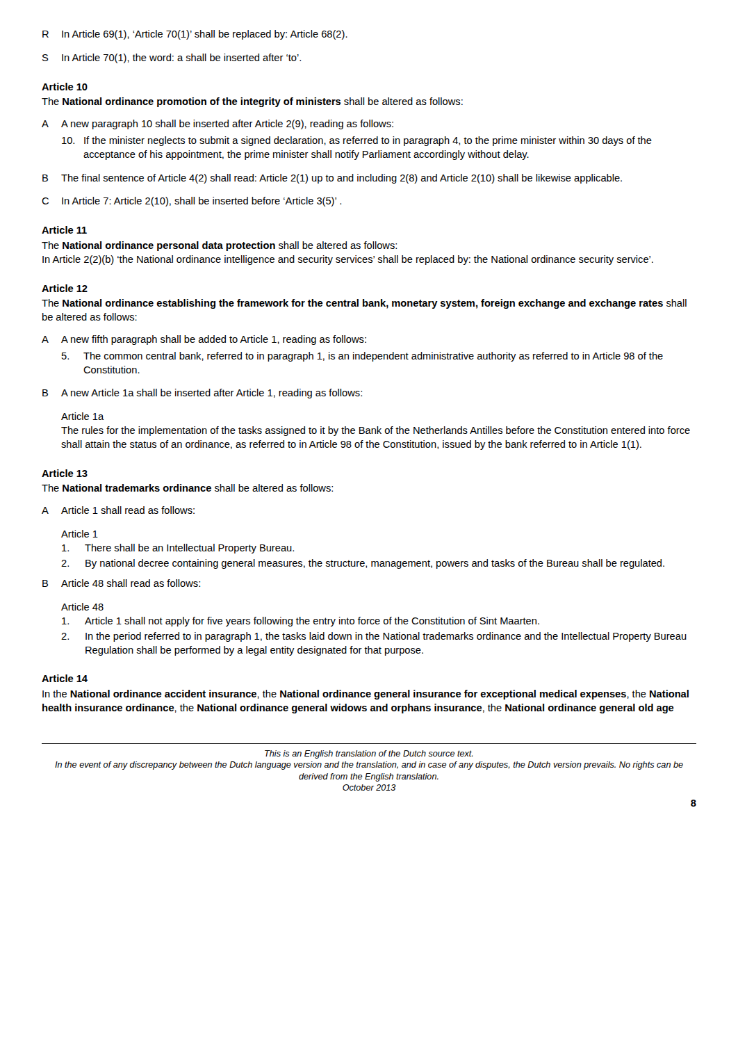R
In Article 69(1), ‘Article 70(1)’ shall be replaced by: Article 68(2).
S
In Article 70(1), the word: a shall be inserted after ‘to’.
Article 10
The National ordinance promotion of the integrity of ministers shall be altered as follows:
A
A new paragraph 10 shall be inserted after Article 2(9), reading as follows:
10.
If the minister neglects to submit a signed declaration, as referred to in paragraph 4, to the prime minister within 30 days of the acceptance of his appointment, the prime minister shall notify Parliament accordingly without delay.
B
The final sentence of Article 4(2) shall read: Article 2(1) up to and including 2(8) and Article 2(10) shall be likewise applicable.
C
In Article 7: Article 2(10), shall be inserted before ‘Article 3(5)’ .
Article 11
The National ordinance personal data protection shall be altered as follows:
In Article 2(2)(b) ‘the National ordinance intelligence and security services’ shall be replaced by: the National ordinance security service’.
Article 12
The National ordinance establishing the framework for the central bank, monetary system, foreign exchange and exchange rates shall be altered as follows:
A
A new fifth paragraph shall be added to Article 1, reading as follows:
5.
The common central bank, referred to in paragraph 1, is an independent administrative authority as referred to in Article 98 of the Constitution.
B
A new Article 1a shall be inserted after Article 1, reading as follows:
Article 1a
The rules for the implementation of the tasks assigned to it by the Bank of the Netherlands Antilles before the Constitution entered into force shall attain the status of an ordinance, as referred to in Article 98 of the Constitution, issued by the bank referred to in Article 1(1).
Article 13
The National trademarks ordinance shall be altered as follows:
A
Article 1 shall read as follows:
Article 1
1.
There shall be an Intellectual Property Bureau.
2.
By national decree containing general measures, the structure, management, powers and tasks of the Bureau shall be regulated.
B
Article 48 shall read as follows:
Article 48
1.
Article 1 shall not apply for five years following the entry into force of the Constitution of Sint Maarten.
2.
In the period referred to in paragraph 1, the tasks laid down in the National trademarks ordinance and the Intellectual Property Bureau Regulation shall be performed by a legal entity designated for that purpose.
Article 14
In the National ordinance accident insurance, the National ordinance general insurance for exceptional medical expenses, the National health insurance ordinance, the National ordinance general widows and orphans insurance, the National ordinance general old age
This is an English translation of the Dutch source text.
In the event of any discrepancy between the Dutch language version and the translation, and in case of any disputes, the Dutch version prevails. No rights can be derived from the English translation.
October 2013
8